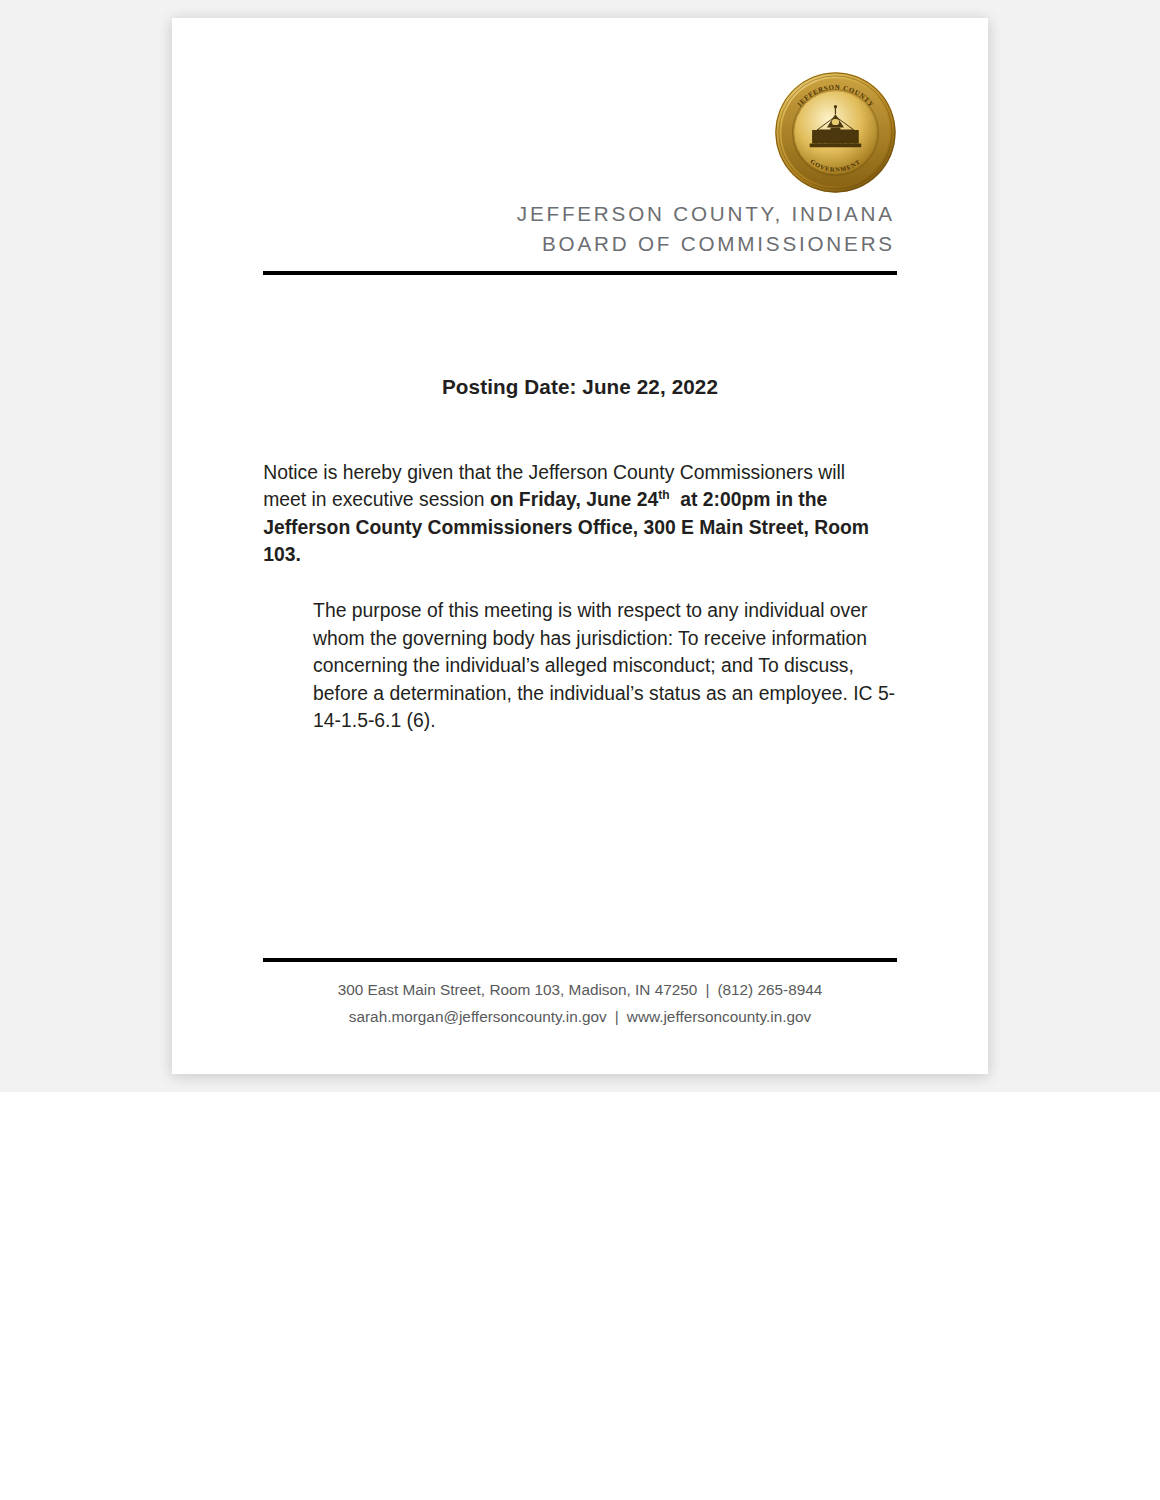JEFFERSON COUNTY GOVERNMENT
JEFFERSON COUNTY, INDIANA
BOARD OF COMMISSIONERS
Posting Date: June 22, 2022
Notice is hereby given that the Jefferson County Commissioners will meet in executive session on Friday, June 24th at 2:00pm in the Jefferson County Commissioners Office, 300 E Main Street, Room 103.
The purpose of this meeting is with respect to any individual over whom the governing body has jurisdiction: To receive information concerning the individual’s alleged misconduct; and To discuss, before a determination, the individual’s status as an employee. IC 5-14-1.5-6.1 (6).
300 East Main Street, Room 103, Madison, IN 47250 | (812) 265-8944
sarah.morgan@jeffersoncounty.in.gov | www.jeffersoncounty.in.gov